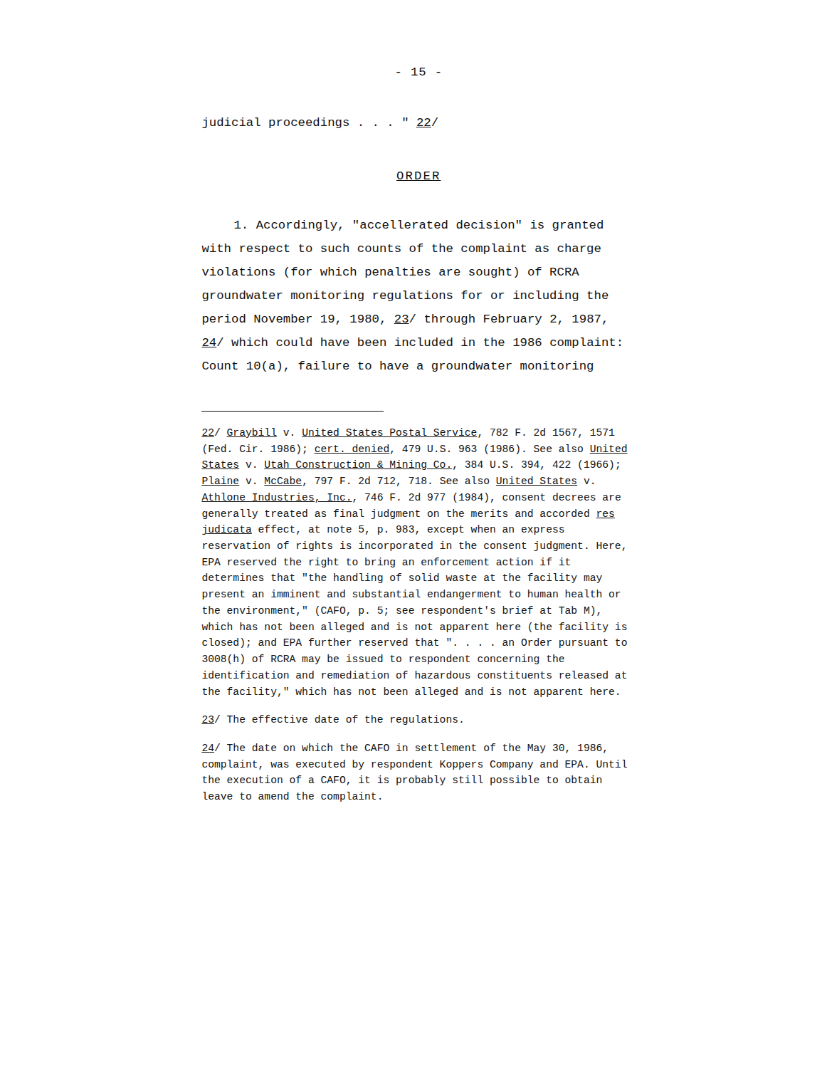- 15 -
judicial proceedings . . . " 22/
ORDER
1. Accordingly, "accellerated decision" is granted with respect to such counts of the complaint as charge violations (for which penalties are sought) of RCRA groundwater monitoring regulations for or including the period November 19, 1980, 23/ through February 2, 1987, 24/ which could have been included in the 1986 complaint: Count 10(a), failure to have a groundwater monitoring
22/ Graybill v. United States Postal Service, 782 F. 2d 1567, 1571 (Fed. Cir. 1986); cert. denied, 479 U.S. 963 (1986). See also United States v. Utah Construction & Mining Co., 384 U.S. 394, 422 (1966); Plaine v. McCabe, 797 F. 2d 712, 718. See also United States v. Athlone Industries, Inc., 746 F. 2d 977 (1984), consent decrees are generally treated as final judgment on the merits and accorded res judicata effect, at note 5, p. 983, except when an express reservation of rights is incorporated in the consent judgment. Here, EPA reserved the right to bring an enforcement action if it determines that "the handling of solid waste at the facility may present an imminent and substantial endangerment to human health or the environment," (CAFO, p. 5; see respondent's brief at Tab M), which has not been alleged and is not apparent here (the facility is closed); and EPA further reserved that ". . . . an Order pursuant to 3008(h) of RCRA may be issued to respondent concerning the identification and remediation of hazardous constituents released at the facility," which has not been alleged and is not apparent here.
23/ The effective date of the regulations.
24/ The date on which the CAFO in settlement of the May 30, 1986, complaint, was executed by respondent Koppers Company and EPA. Until the execution of a CAFO, it is probably still possible to obtain leave to amend the complaint.